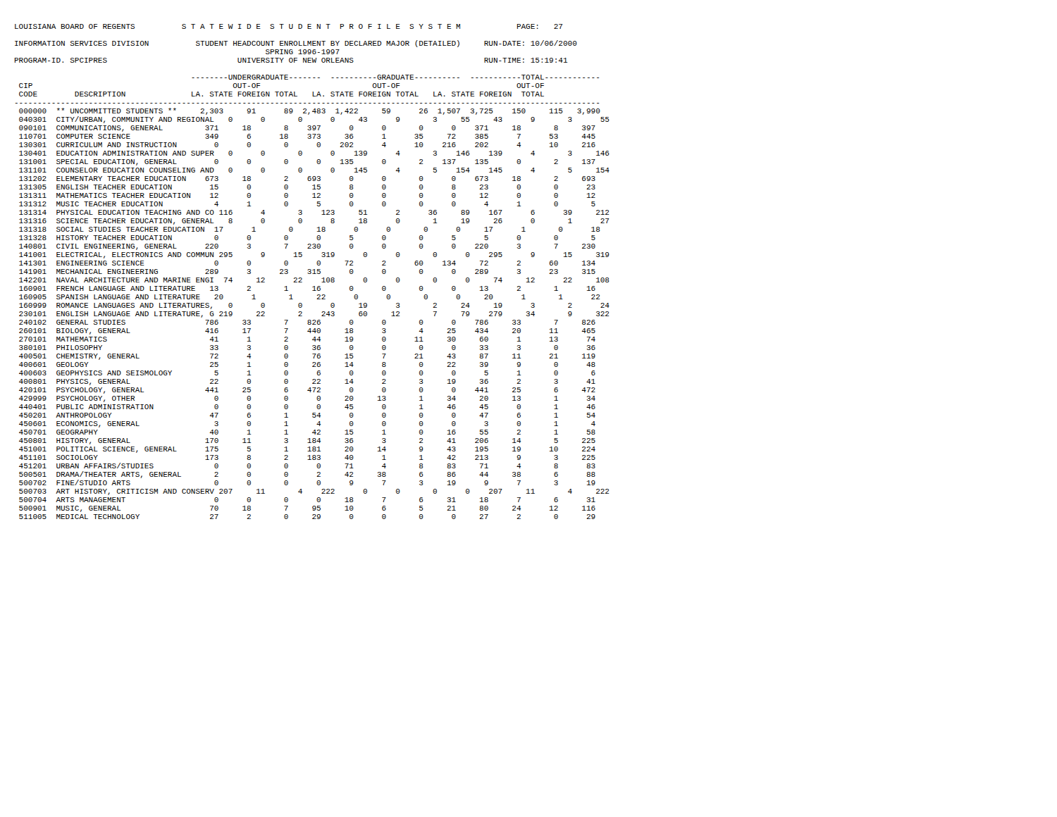LOUISIANA BOARD OF REGENTS S T A T E W I D E S T U D E N T P R O F I L E S Y S T E M PAGE: 27 INFORMATION SERVICES DIVISION STUDENT HEADCOUNT ENROLLMENT BY DECLARED MAJOR (DETAILED) RUN-DATE: 10/06/2000 SPRING 1996-1997 PROGRAM-ID. SPCIPRES UNIVERSITY OF NEW ORLEANS RUN-TIME: 15:19:41 --------UNDERGRADUATE------- ----------GRADUATE---------- -----------TOTAL------------ CIP OUT-OF OUT-OF OUT-OF CODE DESCRIPTION LA. STATE FOREIGN TOTAL LA. STATE FOREIGN TOTAL LA. STATE FOREIGN TOTAL ------------------------------------------------------------------------------------------------------------------------------ 000000 ** UNCOMMITTED STUDENTS ** 2,303 91 89 2,483 1,422 59 26 1,507 3,725 150 115 3,990 040301 CITY/URBAN, COMMUNITY AND REGIONAL 0 0 0 0 43 9 3 55 43 9 3 55 090101 COMMUNICATIONS, GENERAL 371 18 8 397 0 0 0 0 371 18 8 397 110701 COMPUTER SCIENCE 349 6 18 373 36 1 35 72 385 7 53 445 130301 CURRICULUM AND INSTRUCTION 0 0 0 0 202 4 10 216 202 4 10 216 130401 EDUCATION ADMINISTRATION AND SUPER 0 0 0 0 139 4 3 146 139 4 3 146 131001 SPECIAL EDUCATION, GENERAL 0 0 0 0 135 0 2 137 135 0 2 137 131101 COUNSELOR EDUCATION COUNSELING AND 0 0 0 0 145 4 5 154 145 4 5 154 131202 ELEMENTARY TEACHER EDUCATION 673 18 2 693 0 0 0 0 673 18 2 693 131305 ENGLISH TEACHER EDUCATION 15 0 0 15 8 0 0 8 23 0 0 23 131311 MATHEMATICS TEACHER EDUCATION 12 0 0 12 0 0 0 0 12 0 0 12 131312 MUSIC TEACHER EDUCATION 4 1 0 5 0 0 0 0 4 1 0 5 131314 PHYSICAL EDUCATION TEACHING AND CO 116 4 3 123 51 2 36 89 167 6 39 212 131316 SCIENCE TEACHER EDUCATION, GENERAL 8 0 0 8 18 0 1 19 26 0 1 27 131318 SOCIAL STUDIES TEACHER EDUCATION 17 1 0 18 0 0 0 0 17 1 0 18 131328 HISTORY TEACHER EDUCATION 0 0 0 0 5 0 0 5 5 0 0 5 140801 CIVIL ENGINEERING, GENERAL 220 3 7 230 0 0 0 0 220 3 7 230 141001 ELECTRICAL, ELECTRONICS AND COMMUN 295 9 15 319 0 0 0 0 295 9 15 319 141301 ENGINEERING SCIENCE 0 0 0 0 72 2 60 134 72 2 60 134 141901 MECHANICAL ENGINEERING 289 3 23 315 0 0 0 0 289 3 23 315 142201 NAVAL ARCHITECTURE AND MARINE ENGI 74 12 22 108 0 0 0 0 74 12 22 108 160901 FRENCH LANGUAGE AND LITERATURE 13 2 1 16 0 0 0 0 13 2 1 16 160905 SPANISH LANGUAGE AND LITERATURE 20 1 1 22 0 0 0 0 20 1 1 22 160999 ROMANCE LANGUAGES AND LITERATURES, 0 0 0 0 19 3 2 24 19 3 2 24 230101 ENGLISH LANGUAGE AND LITERATURE, G 219 22 2 243 60 12 7 79 279 34 9 322 240102 GENERAL STUDIES 786 33 7 826 0 0 0 0 786 33 7 826 260101 BIOLOGY, GENERAL 416 17 7 440 18 3 4 25 434 20 11 465 270101 MATHEMATICS 41 1 2 44 19 0 11 30 60 1 13 74 380101 PHILOSOPHY 33 3 0 36 0 0 0 0 33 3 0 36 400501 CHEMISTRY, GENERAL 72 4 0 76 15 7 21 43 87 11 21 119 400601 GEOLOGY 25 1 0 26 14 8 0 22 39 9 0 48 400603 GEOPHYSICS AND SEISMOLOGY 5 1 0 6 0 0 0 0 5 1 0 6 400801 PHYSICS, GENERAL 22 0 0 22 14 2 3 19 36 2 3 41 420101 PSYCHOLOGY, GENERAL 441 25 6 472 0 0 0 0 441 25 6 472 429999 PSYCHOLOGY, OTHER 0 0 0 0 20 13 1 34 20 13 1 34 440401 PUBLIC ADMINISTRATION 0 0 0 0 45 0 1 46 45 0 1 46 450201 ANTHROPOLOGY 47 6 1 54 0 0 0 0 47 6 1 54 450601 ECONOMICS, GENERAL 3 0 1 4 0 0 0 0 3 0 1 4 450701 GEOGRAPHY 40 1 1 42 15 1 0 16 55 2 1 58 450801 HISTORY, GENERAL 170 11 3 184 36 3 2 41 206 14 5 225 451001 POLITICAL SCIENCE, GENERAL 175 5 1 181 20 14 9 43 195 19 10 224 451101 SOCIOLOGY 173 8 2 183 40 1 1 42 213 9 3 225 451201 URBAN AFFAIRS/STUDIES 0 0 0 0 71 4 8 83 71 4 8 83 500501 DRAMA/THEATER ARTS, GENERAL 2 0 0 2 42 38 6 86 44 38 6 88 500702 FINE/STUDIO ARTS 0 0 0 0 9 7 3 19 9 7 3 19 500703 ART HISTORY, CRITICISM AND CONSERV 207 11 4 222 0 0 0 0 207 11 4 222 500704 ARTS MANAGEMENT 0 0 0 0 18 7 6 31 18 7 6 31 500901 MUSIC, GENERAL 70 18 7 95 10 6 5 21 80 24 12 116 511005 MEDICAL TECHNOLOGY 27 2 0 29 0 0 0 0 27 2 0 29